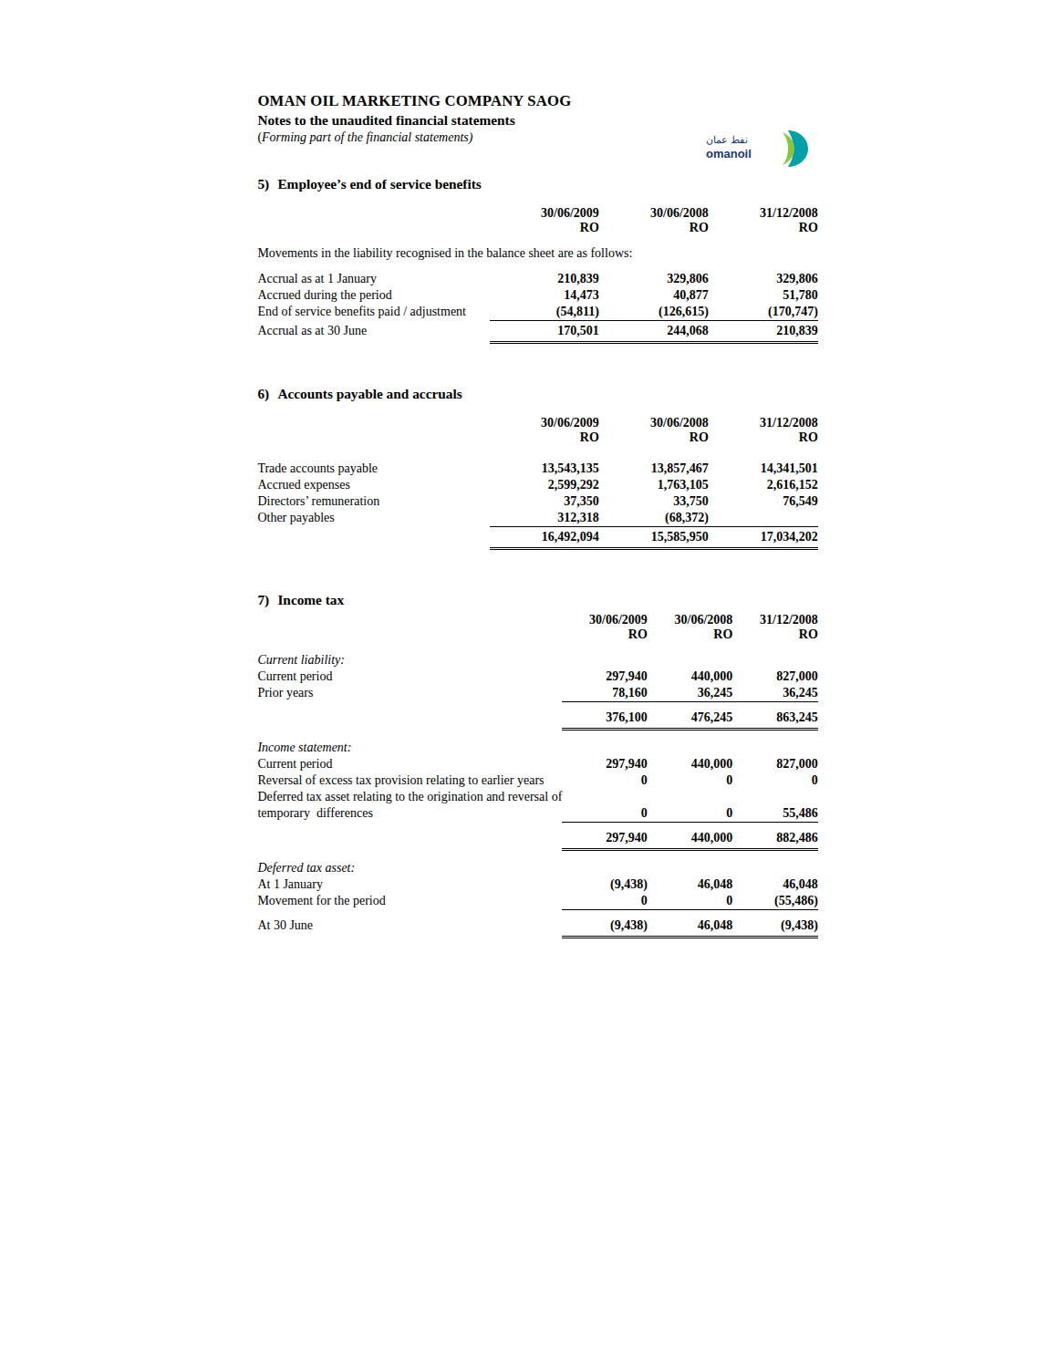OMAN OIL MARKETING COMPANY SAOG
Notes to the unaudited financial statements
(Forming part of the financial statements)
نفط عمان omanoil
5) Employee’s end of service benefits
| | 30/06/2009 RO | 30/06/2008 RO | 31/12/2008 RO |
| Movements in the liability recognised in the balance sheet are as follows: |
| Accrual as at 1 January | 210,839 | 329,806 | 329,806 |
| Accrued during the period | 14,473 | 40,877 | 51,780 |
| End of service benefits paid / adjustment | (54,811) | (126,615) | (170,747) |
| Accrual as at 30 June | 170,501 | 244,068 | 210,839 |
6) Accounts payable and accruals
| | 30/06/2009 RO | 30/06/2008 RO | 31/12/2008 RO |
| Trade accounts payable | 13,543,135 | 13,857,467 | 14,341,501 |
| Accrued expenses | 2,599,292 | 1,763,105 | 2,616,152 |
| Directors’ remuneration | 37,350 | 33,750 | 76,549 |
| Other payables | 312,318 | (68,372) | |
| | 16,492,094 | 15,585,950 | 17,034,202 |
7) Income tax
| | 30/06/2009 RO | 30/06/2008 RO | 31/12/2008 RO |
| Current liability: | | | |
| Current period | 297,940 | 440,000 | 827,000 |
| Prior years | 78,160 | 36,245 | 36,245 |
| | 376,100 | 476,245 | 863,245 |
| Income statement: | | | |
| Current period | 297,940 | 440,000 | 827,000 |
| Reversal of excess tax provision relating to earlier years | 0 | 0 | 0 |
| Deferred tax asset relating to the origination and reversal of | | | |
| temporary differences | 0 | 0 | 55,486 |
| | 297,940 | 440,000 | 882,486 |
| Deferred tax asset: | | | |
| At 1 January | (9,438) | 46,048 | 46,048 |
| Movement for the period | 0 | 0 | (55,486) |
| At 30 June | (9,438) | 46,048 | (9,438) |